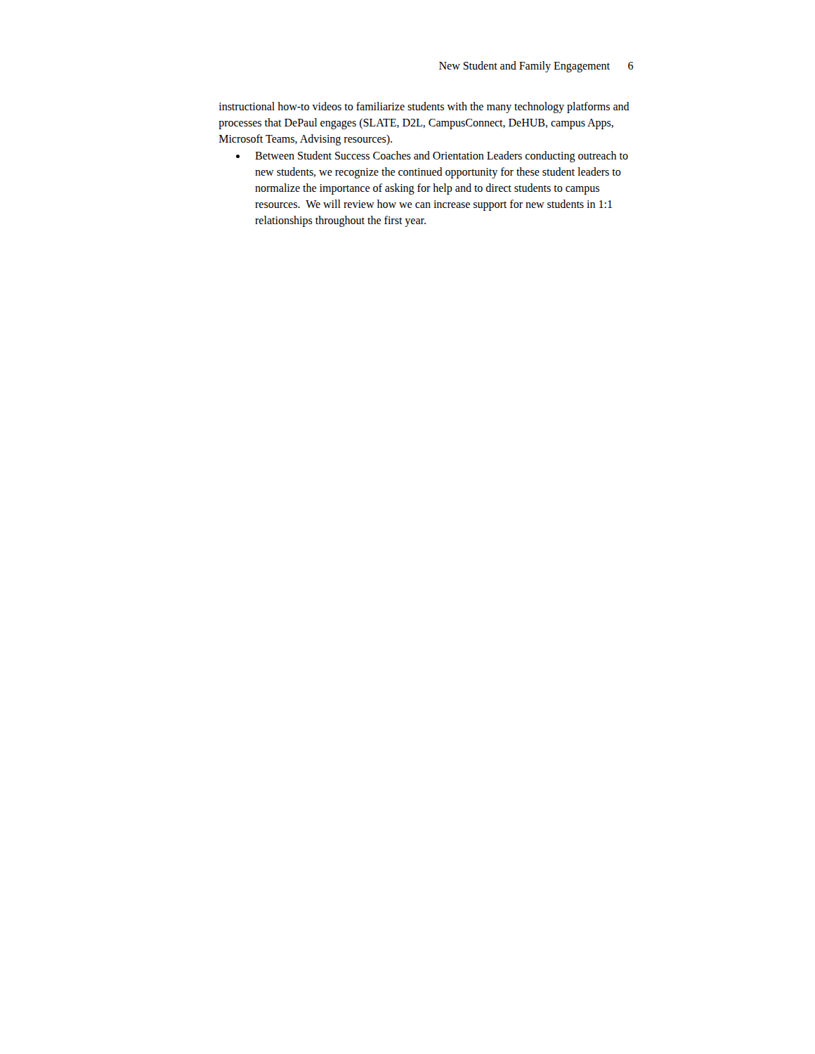New Student and Family Engagement6
instructional how-to videos to familiarize students with the many technology platforms and processes that DePaul engages (SLATE, D2L, CampusConnect, DeHUB, campus Apps, Microsoft Teams, Advising resources).
Between Student Success Coaches and Orientation Leaders conducting outreach to new students, we recognize the continued opportunity for these student leaders to normalize the importance of asking for help and to direct students to campus resources. We will review how we can increase support for new students in 1:1 relationships throughout the first year.